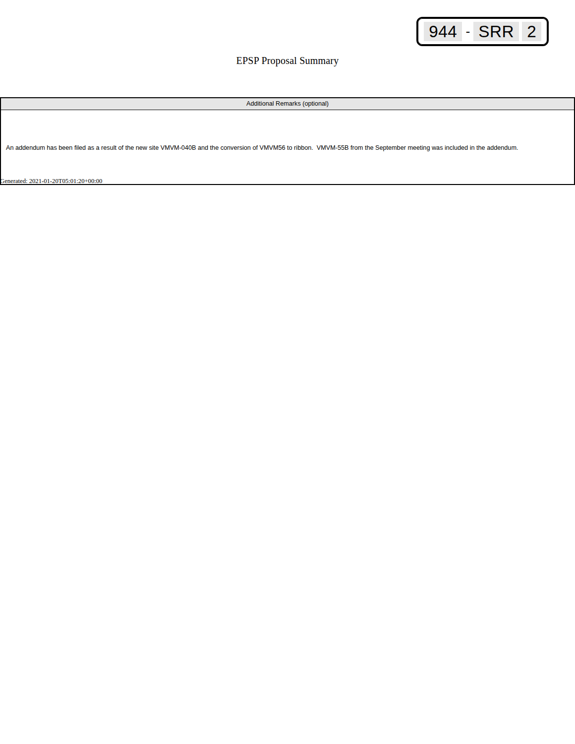944-SRR 2
EPSP Proposal Summary
Additional Remarks (optional)
An addendum has been filed as a result of the new site VMVM-040B and the conversion of VMVM56 to ribbon. VMVM-55B from the September meeting was included in the addendum.
Generated: 2021-01-20T05:01:20+00:00